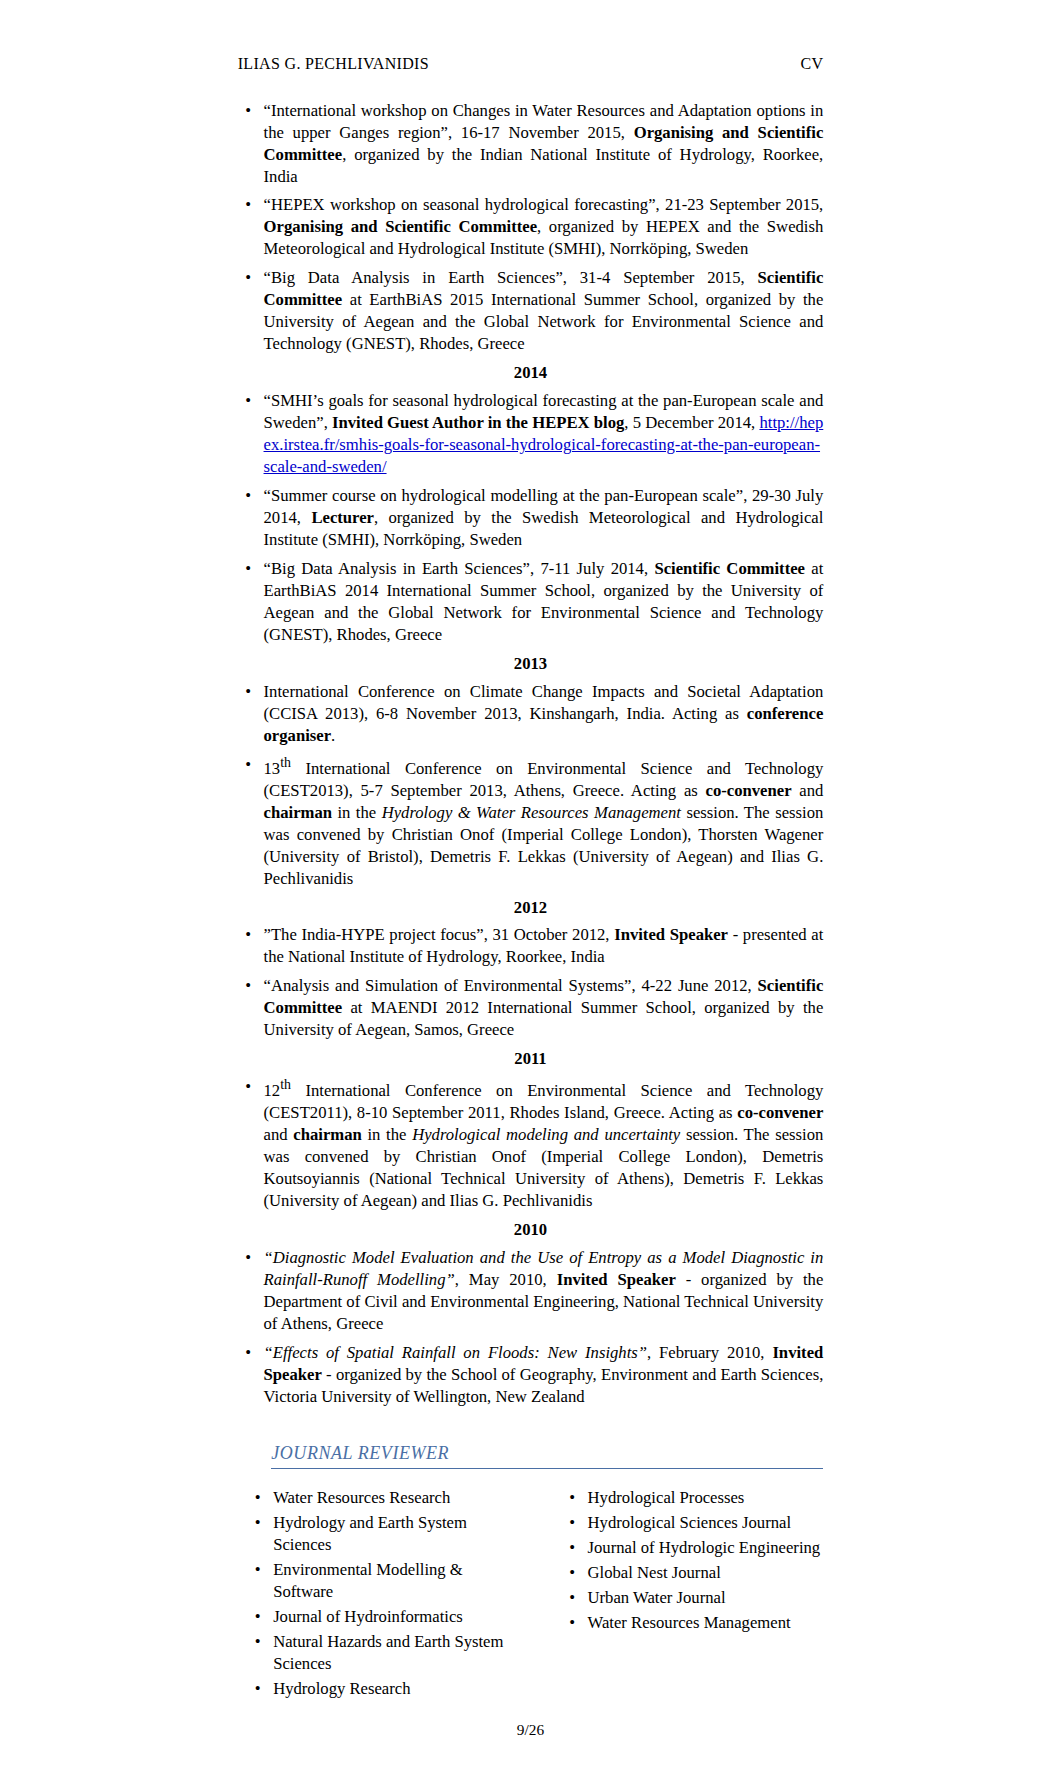Ilias G. Pechlivanidis CV
“International workshop on Changes in Water Resources and Adaptation options in the upper Ganges region”, 16-17 November 2015, Organising and Scientific Committee, organized by the Indian National Institute of Hydrology, Roorkee, India
“HEPEX workshop on seasonal hydrological forecasting”, 21-23 September 2015, Organising and Scientific Committee, organized by HEPEX and the Swedish Meteorological and Hydrological Institute (SMHI), Norrköping, Sweden
“Big Data Analysis in Earth Sciences”, 31-4 September 2015, Scientific Committee at EarthBiAS 2015 International Summer School, organized by the University of Aegean and the Global Network for Environmental Science and Technology (GNEST), Rhodes, Greece
2014
“SMHI’s goals for seasonal hydrological forecasting at the pan-European scale and Sweden”, Invited Guest Author in the HEPEX blog, 5 December 2014, http://hepex.irstea.fr/smhis-goals-for-seasonal-hydrological-forecasting-at-the-pan-european-scale-and-sweden/
“Summer course on hydrological modelling at the pan-European scale”, 29-30 July 2014, Lecturer, organized by the Swedish Meteorological and Hydrological Institute (SMHI), Norrköping, Sweden
“Big Data Analysis in Earth Sciences”, 7-11 July 2014, Scientific Committee at EarthBiAS 2014 International Summer School, organized by the University of Aegean and the Global Network for Environmental Science and Technology (GNEST), Rhodes, Greece
2013
International Conference on Climate Change Impacts and Societal Adaptation (CCISA 2013), 6-8 November 2013, Kinshangarh, India. Acting as conference organiser.
13th International Conference on Environmental Science and Technology (CEST2013), 5-7 September 2013, Athens, Greece. Acting as co-convener and chairman in the Hydrology & Water Resources Management session. The session was convened by Christian Onof (Imperial College London), Thorsten Wagener (University of Bristol), Demetris F. Lekkas (University of Aegean) and Ilias G. Pechlivanidis
2012
”The India-HYPE project focus”, 31 October 2012, Invited Speaker - presented at the National Institute of Hydrology, Roorkee, India
“Analysis and Simulation of Environmental Systems”, 4-22 June 2012, Scientific Committee at MAENDI 2012 International Summer School, organized by the University of Aegean, Samos, Greece
2011
12th International Conference on Environmental Science and Technology (CEST2011), 8-10 September 2011, Rhodes Island, Greece. Acting as co-convener and chairman in the Hydrological modeling and uncertainty session. The session was convened by Christian Onof (Imperial College London), Demetris Koutsoyiannis (National Technical University of Athens), Demetris F. Lekkas (University of Aegean) and Ilias G. Pechlivanidis
2010
“Diagnostic Model Evaluation and the Use of Entropy as a Model Diagnostic in Rainfall-Runoff Modelling”, May 2010, Invited Speaker - organized by the Department of Civil and Environmental Engineering, National Technical University of Athens, Greece
“Effects of Spatial Rainfall on Floods: New Insights”, February 2010, Invited Speaker - organized by the School of Geography, Environment and Earth Sciences, Victoria University of Wellington, New Zealand
Journal Reviewer
Water Resources Research
Hydrology and Earth System Sciences
Environmental Modelling & Software
Journal of Hydroinformatics
Natural Hazards and Earth System Sciences
Hydrology Research
Hydrological Processes
Hydrological Sciences Journal
Journal of Hydrologic Engineering
Global Nest Journal
Urban Water Journal
Water Resources Management
9/26